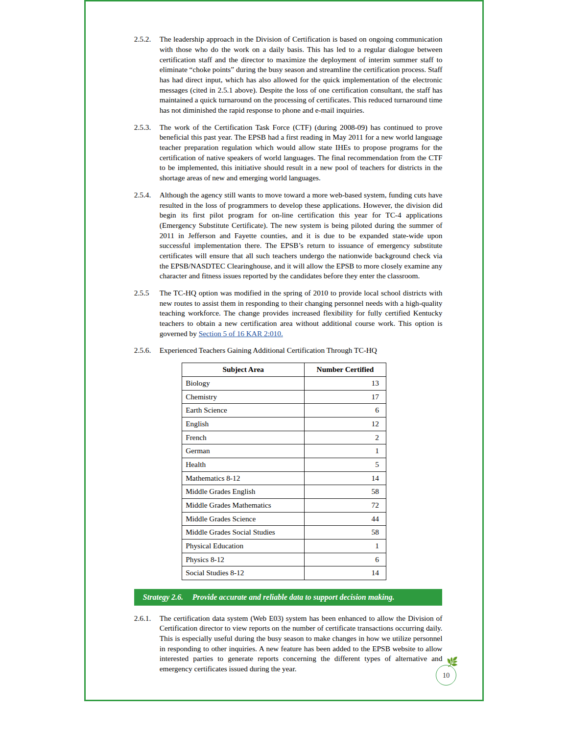2.5.2.
The leadership approach in the Division of Certification is based on ongoing communication with those who do the work on a daily basis. This has led to a regular dialogue between certification staff and the director to maximize the deployment of interim summer staff to eliminate “choke points” during the busy season and streamline the certification process. Staff has had direct input, which has also allowed for the quick implementation of the electronic messages (cited in 2.5.1 above). Despite the loss of one certification consultant, the staff has maintained a quick turnaround on the processing of certificates. This reduced turnaround time has not diminished the rapid response to phone and e-mail inquiries.
2.5.3.
The work of the Certification Task Force (CTF) (during 2008-09) has continued to prove beneficial this past year. The EPSB had a first reading in May 2011 for a new world language teacher preparation regulation which would allow state IHEs to propose programs for the certification of native speakers of world languages. The final recommendation from the CTF to be implemented, this initiative should result in a new pool of teachers for districts in the shortage areas of new and emerging world languages.
2.5.4.
Although the agency still wants to move toward a more web-based system, funding cuts have resulted in the loss of programmers to develop these applications. However, the division did begin its first pilot program for on-line certification this year for TC-4 applications (Emergency Substitute Certificate). The new system is being piloted during the summer of 2011 in Jefferson and Fayette counties, and it is due to be expanded state-wide upon successful implementation there. The EPSB’s return to issuance of emergency substitute certificates will ensure that all such teachers undergo the nationwide background check via the EPSB/NASDTEC Clearinghouse, and it will allow the EPSB to more closely examine any character and fitness issues reported by the candidates before they enter the classroom.
2.5.5
The TC-HQ option was modified in the spring of 2010 to provide local school districts with new routes to assist them in responding to their changing personnel needs with a high-quality teaching workforce. The change provides increased flexibility for fully certified Kentucky teachers to obtain a new certification area without additional course work. This option is governed by Section 5 of 16 KAR 2:010.
2.5.6.
Experienced Teachers Gaining Additional Certification Through TC-HQ
| Subject Area | Number Certified |
| --- | --- |
| Biology | 13 |
| Chemistry | 17 |
| Earth Science | 6 |
| English | 12 |
| French | 2 |
| German | 1 |
| Health | 5 |
| Mathematics 8-12 | 14 |
| Middle Grades English | 58 |
| Middle Grades Mathematics | 72 |
| Middle Grades Science | 44 |
| Middle Grades Social Studies | 58 |
| Physical Education | 1 |
| Physics 8-12 | 6 |
| Social Studies 8-12 | 14 |
Strategy 2.6. Provide accurate and reliable data to support decision making.
2.6.1.
The certification data system (Web E03) system has been enhanced to allow the Division of Certification director to view reports on the number of certificate transactions occurring daily. This is especially useful during the busy season to make changes in how we utilize personnel in responding to other inquiries. A new feature has been added to the EPSB website to allow interested parties to generate reports concerning the different types of alternative and emergency certificates issued during the year.
🌿
10